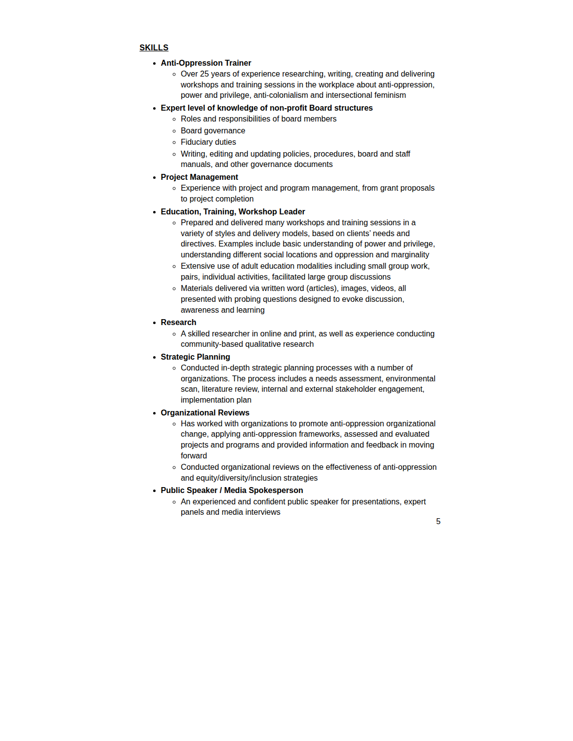SKILLS
Anti-Oppression Trainer
Over 25 years of experience researching, writing, creating and delivering workshops and training sessions in the workplace about anti-oppression, power and privilege, anti-colonialism and intersectional feminism
Expert level of knowledge of non-profit Board structures
Roles and responsibilities of board members
Board governance
Fiduciary duties
Writing, editing and updating policies, procedures, board and staff manuals, and other governance documents
Project Management
Experience with project and program management, from grant proposals to project completion
Education, Training, Workshop Leader
Prepared and delivered many workshops and training sessions in a variety of styles and delivery models, based on clients’ needs and directives. Examples include basic understanding of power and privilege, understanding different social locations and oppression and marginality
Extensive use of adult education modalities including small group work, pairs, individual activities, facilitated large group discussions
Materials delivered via written word (articles), images, videos, all presented with probing questions designed to evoke discussion, awareness and learning
Research
A skilled researcher in online and print, as well as experience conducting community-based qualitative research
Strategic Planning
Conducted in-depth strategic planning processes with a number of organizations. The process includes a needs assessment, environmental scan, literature review, internal and external stakeholder engagement, implementation plan
Organizational Reviews
Has worked with organizations to promote anti-oppression organizational change, applying anti-oppression frameworks, assessed and evaluated projects and programs and provided information and feedback in moving forward
Conducted organizational reviews on the effectiveness of anti-oppression and equity/diversity/inclusion strategies
Public Speaker / Media Spokesperson
An experienced and confident public speaker for presentations, expert panels and media interviews
5